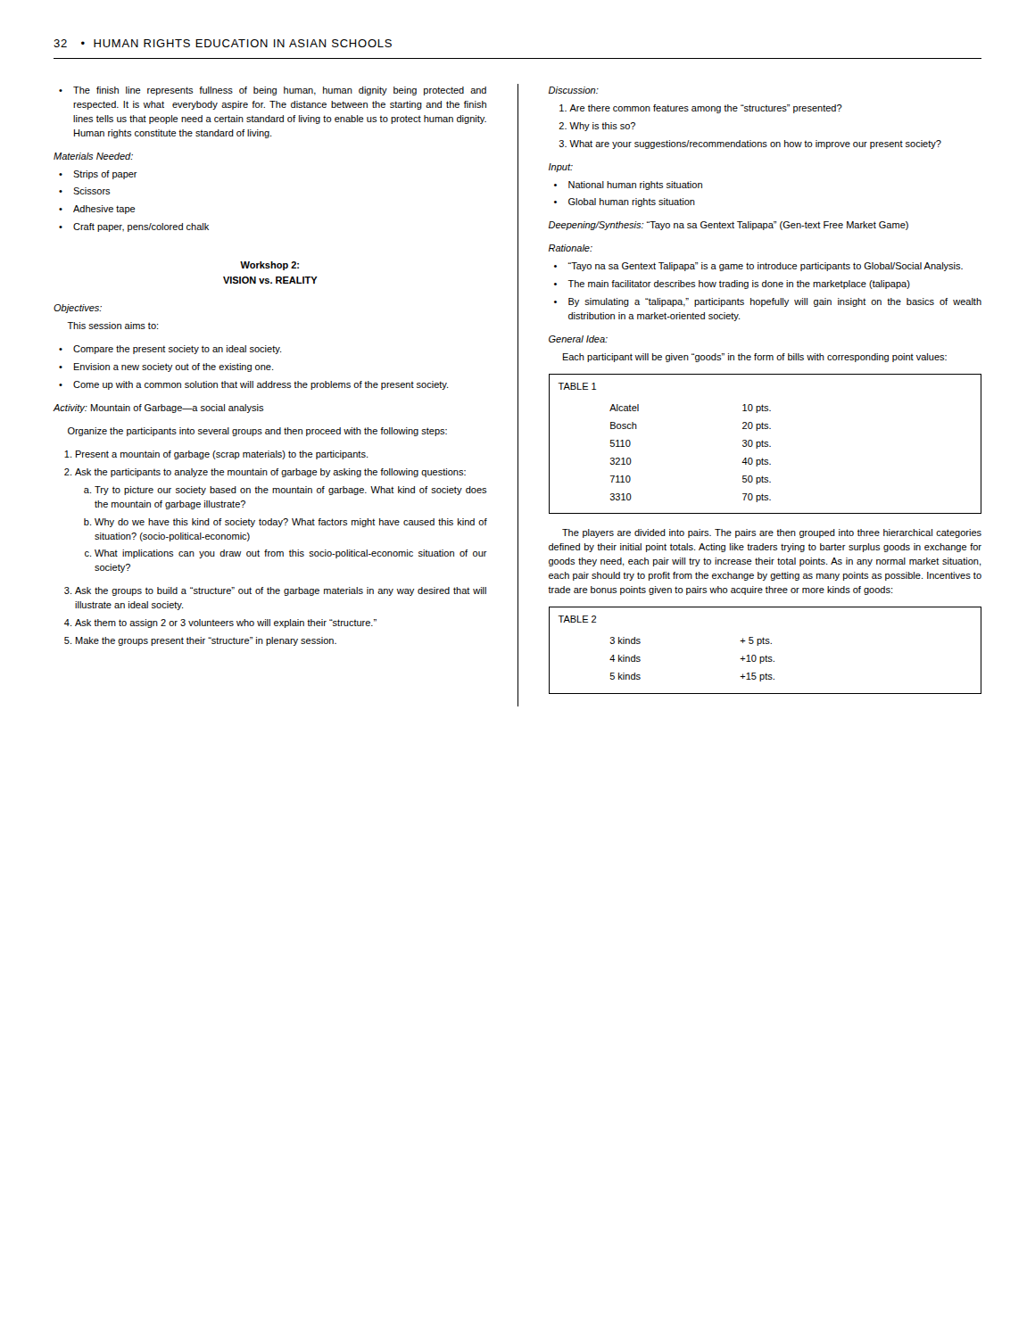32 • HUMAN RIGHTS EDUCATION IN ASIAN SCHOOLS
The finish line represents fullness of being human, human dignity being protected and respected. It is what everybody aspire for. The distance between the starting and the finish lines tells us that people need a certain standard of living to enable us to protect human dignity. Human rights constitute the standard of living.
Materials Needed:
Strips of paper
Scissors
Adhesive tape
Craft paper, pens/colored chalk
Workshop 2:
VISION vs. REALITY
Objectives:
This session aims to:
Compare the present society to an ideal society.
Envision a new society out of the existing one.
Come up with a common solution that will address the problems of the present society.
Activity: Mountain of Garbage—a social analysis
Organize the participants into several groups and then proceed with the following steps:
Present a mountain of garbage (scrap materials) to the participants.
Ask the participants to analyze the mountain of garbage by asking the following questions:
Try to picture our society based on the mountain of garbage. What kind of society does the mountain of garbage illustrate?
Why do we have this kind of society today? What factors might have caused this kind of situation? (socio-political-economic)
What implications can you draw out from this socio-political-economic situation of our society?
Ask the groups to build a “structure” out of the garbage materials in any way desired that will illustrate an ideal society.
Ask them to assign 2 or 3 volunteers who will explain their “structure.”
Make the groups present their “structure” in plenary session.
Discussion:
Are there common features among the “structures” presented?
Why is this so?
What are your suggestions/recommendations on how to improve our present society?
Input:
National human rights situation
Global human rights situation
Deepening/Synthesis: “Tayo na sa Gentext Talipapa” (Gen-text Free Market Game)
Rationale:
“Tayo na sa Gentext Talipapa” is a game to introduce participants to Global/Social Analysis.
The main facilitator describes how trading is done in the marketplace (talipapa)
By simulating a “talipapa,” participants hopefully will gain insight on the basics of wealth distribution in a market-oriented society.
General Idea:
Each participant will be given “goods” in the form of bills with corresponding point values:
TABLE 1
| Alcatel | 10 pts. |
| Bosch | 20 pts. |
| 5110 | 30 pts. |
| 3210 | 40 pts. |
| 7110 | 50 pts. |
| 3310 | 70 pts. |
The players are divided into pairs. The pairs are then grouped into three hierarchical categories defined by their initial point totals. Acting like traders trying to barter surplus goods in exchange for goods they need, each pair will try to increase their total points. As in any normal market situation, each pair should try to profit from the exchange by getting as many points as possible. Incentives to trade are bonus points given to pairs who acquire three or more kinds of goods:
TABLE 2
| 3 kinds | + 5 pts. |
| 4 kinds | +10 pts. |
| 5 kinds | +15 pts. |